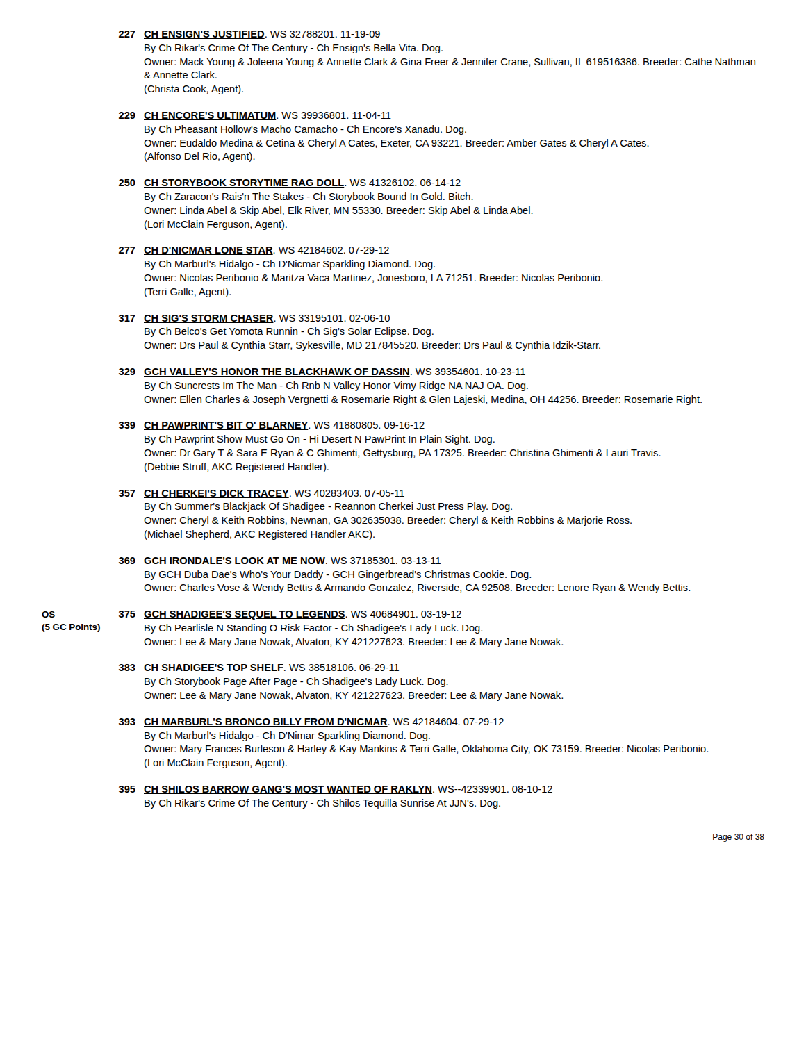227
CH ENSIGN'S JUSTIFIED. WS 32788201. 11-19-09
By Ch Rikar's Crime Of The Century - Ch Ensign's Bella Vita. Dog.
Owner: Mack Young & Joleena Young & Annette Clark & Gina Freer & Jennifer Crane, Sullivan, IL 619516386. Breeder: Cathe Nathman & Annette Clark.
(Christa Cook, Agent).
229
CH ENCORE'S ULTIMATUM. WS 39936801. 11-04-11
By Ch Pheasant Hollow's Macho Camacho - Ch Encore's Xanadu. Dog.
Owner: Eudaldo Medina & Cetina & Cheryl A Cates, Exeter, CA 93221. Breeder: Amber Gates & Cheryl A Cates.
(Alfonso Del Rio, Agent).
250
CH STORYBOOK STORYTIME RAG DOLL. WS 41326102. 06-14-12
By Ch Zaracon's Rais'n The Stakes - Ch Storybook Bound In Gold. Bitch.
Owner: Linda Abel & Skip Abel, Elk River, MN 55330. Breeder: Skip Abel & Linda Abel.
(Lori McClain Ferguson, Agent).
277
CH D'NICMAR LONE STAR. WS 42184602. 07-29-12
By Ch Marburl's Hidalgo - Ch D'Nicmar Sparkling Diamond. Dog.
Owner: Nicolas Peribonio & Maritza Vaca Martinez, Jonesboro, LA 71251. Breeder: Nicolas Peribonio.
(Terri Galle, Agent).
317
CH SIG'S STORM CHASER. WS 33195101. 02-06-10
By Ch Belco's Get Yomota Runnin - Ch Sig's Solar Eclipse. Dog.
Owner: Drs Paul & Cynthia Starr, Sykesville, MD 217845520. Breeder: Drs Paul & Cynthia Idzik-Starr.
329
GCH VALLEY'S HONOR THE BLACKHAWK OF DASSIN. WS 39354601. 10-23-11
By Ch Suncrests Im The Man - Ch Rnb N Valley Honor Vimy Ridge NA NAJ OA. Dog.
Owner: Ellen Charles & Joseph Vergnetti & Rosemarie Right & Glen Lajeski, Medina, OH 44256. Breeder: Rosemarie Right.
339
CH PAWPRINT'S BIT O' BLARNEY. WS 41880805. 09-16-12
By Ch Pawprint Show Must Go On - Hi Desert N PawPrint In Plain Sight. Dog.
Owner: Dr Gary T & Sara E Ryan & C Ghimenti, Gettysburg, PA 17325. Breeder: Christina Ghimenti & Lauri Travis.
(Debbie Struff, AKC Registered Handler).
357
CH CHERKEI'S DICK TRACEY. WS 40283403. 07-05-11
By Ch Summer's Blackjack Of Shadigee - Reannon Cherkei Just Press Play. Dog.
Owner: Cheryl & Keith Robbins, Newnan, GA 302635038. Breeder: Cheryl & Keith Robbins & Marjorie Ross.
(Michael Shepherd, AKC Registered Handler AKC).
369
GCH IRONDALE'S LOOK AT ME NOW. WS 37185301. 03-13-11
By GCH Duba Dae's Who's Your Daddy - GCH Gingerbread's Christmas Cookie. Dog.
Owner: Charles Vose & Wendy Bettis & Armando Gonzalez, Riverside, CA 92508. Breeder: Lenore Ryan & Wendy Bettis.
OS
(5 GC Points)
375
GCH SHADIGEE'S SEQUEL TO LEGENDS. WS 40684901. 03-19-12
By Ch Pearlisle N Standing O Risk Factor - Ch Shadigee's Lady Luck. Dog.
Owner: Lee & Mary Jane Nowak, Alvaton, KY 421227623. Breeder: Lee & Mary Jane Nowak.
383
CH SHADIGEE'S TOP SHELF. WS 38518106. 06-29-11
By Ch Storybook Page After Page - Ch Shadigee's Lady Luck. Dog.
Owner: Lee & Mary Jane Nowak, Alvaton, KY 421227623. Breeder: Lee & Mary Jane Nowak.
393
CH MARBURL'S BRONCO BILLY FROM D'NICMAR. WS 42184604. 07-29-12
By Ch Marburl's Hidalgo - Ch D'Nimar Sparkling Diamond. Dog.
Owner: Mary Frances Burleson & Harley & Kay Mankins & Terri Galle, Oklahoma City, OK 73159. Breeder: Nicolas Peribonio.
(Lori McClain Ferguson, Agent).
395
CH SHILOS BARROW GANG'S MOST WANTED OF RAKLYN. WS--42339901. 08-10-12
By Ch Rikar's Crime Of The Century - Ch Shilos Tequilla Sunrise At JJN's. Dog.
Page 30 of 38